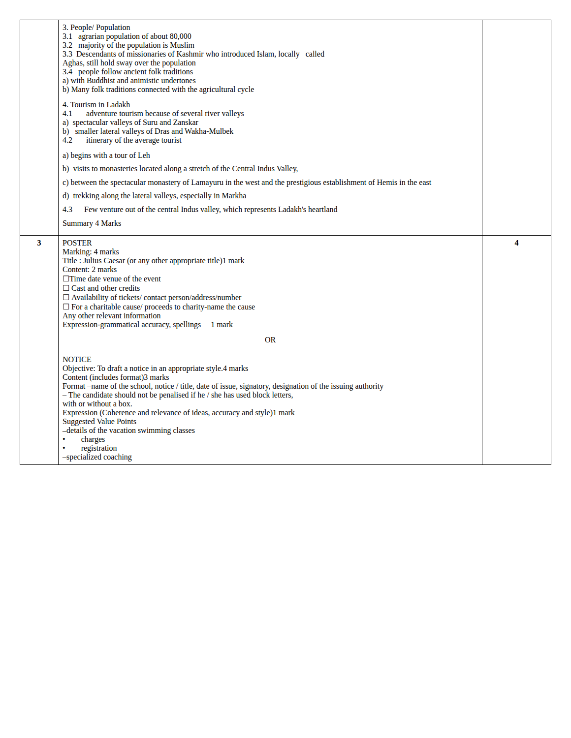| | 3. People/ Population 3.1 agrarian population of about 80,000 3.2 majority of the population is Muslim 3.3 Descendants of missionaries of Kashmir who introduced Islam, locally called Aghas, still hold sway over the population 3.4 people follow ancient folk traditions a) with Buddhist and animistic undertones b) Many folk traditions connected with the agricultural cycle 4. Tourism in Ladakh 4.1 adventure tourism because of several river valleys a) spectacular valleys of Suru and Zanskar b) smaller lateral valleys of Dras and Wakha-Mulbek 4.2 itinerary of the average tourist a) begins with a tour of Leh b) visits to monasteries located along a stretch of the Central Indus Valley, c) between the spectacular monastery of Lamayuru in the west and the prestigious establishment of Hemis in the east d) trekking along the lateral valleys, especially in Markha 4.3 Few venture out of the central Indus valley, which represents Ladakh's heartland Summary 4 Marks | |
| 3 | POSTER Marking: 4 marks Title : Julius Caesar (or any other appropriate title)1 mark Content: 2 marks ☐ Time date venue of the event ☐ Cast and other credits ☐ Availability of tickets/ contact person/address/number ☐ For a charitable cause/ proceeds to charity -name the cause Any other relevant information Expression-grammatical accuracy, spellings 1 mark OR NOTICE Objective: To draft a notice in an appropriate style.4 marks Content (includes format)3 marks Format –name of the school, notice / title, date of issue, signatory, designation of the issuing authority – The candidate should not be penalised if he / she has used block letters, with or without a box. Expression (Coherence and relevance of ideas, accuracy and style)1 mark Suggested Value Points –details of the vacation swimming classes • charges • registration –specialized coaching | 4 |